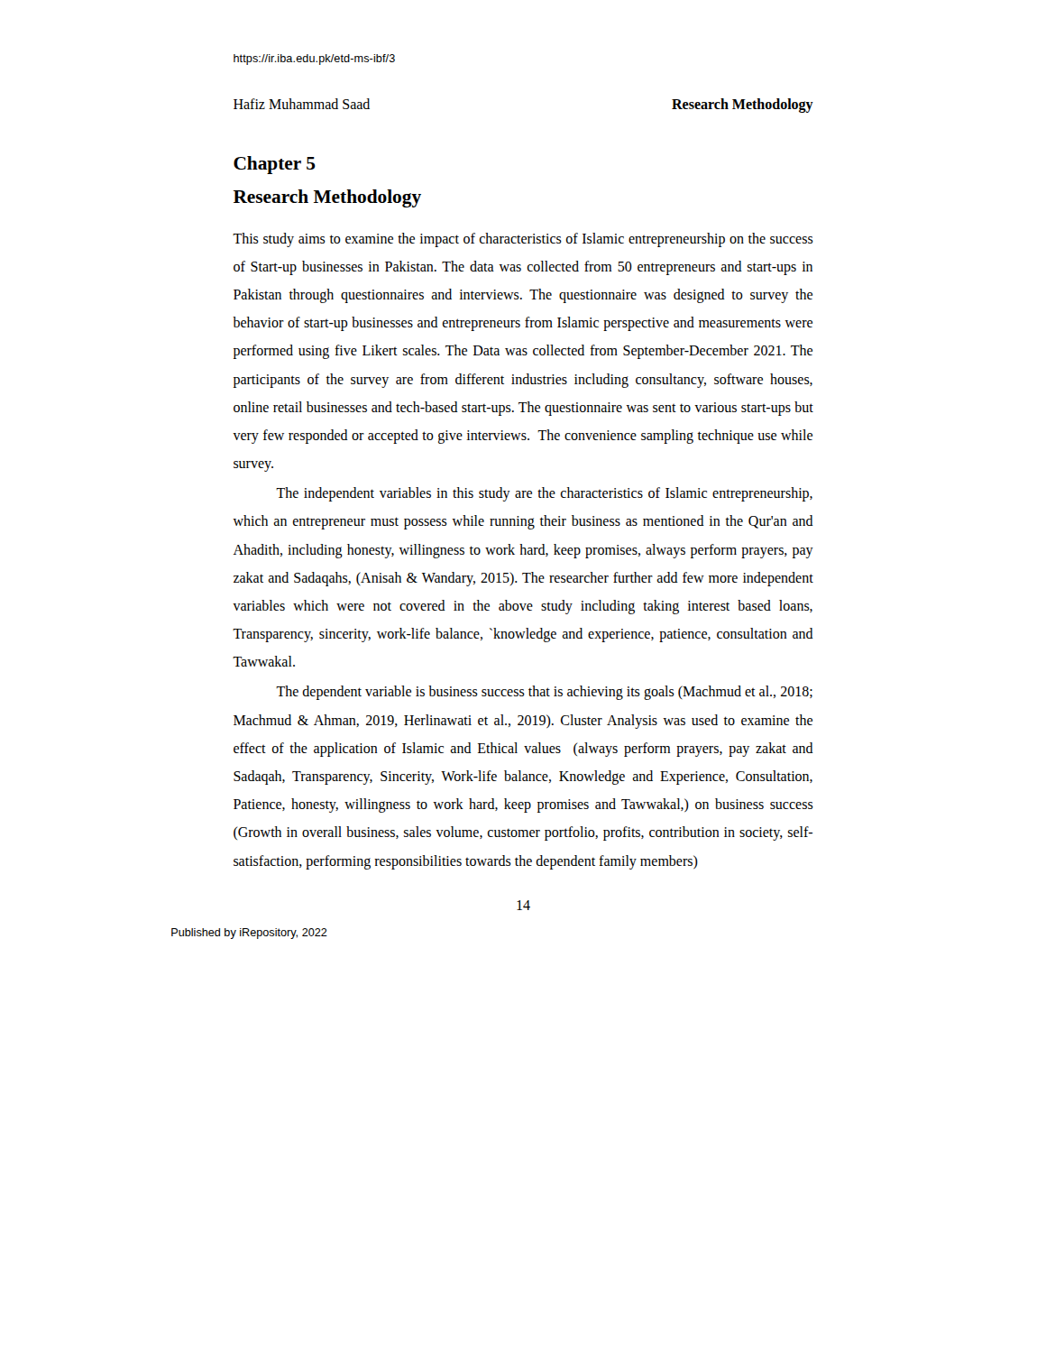https://ir.iba.edu.pk/etd-ms-ibf/3
Hafiz Muhammad Saad Research Methodology
Chapter 5
Research Methodology
This study aims to examine the impact of characteristics of Islamic entrepreneurship on the success of Start-up businesses in Pakistan. The data was collected from 50 entrepreneurs and start-ups in Pakistan through questionnaires and interviews. The questionnaire was designed to survey the behavior of start-up businesses and entrepreneurs from Islamic perspective and measurements were performed using five Likert scales. The Data was collected from September-December 2021. The participants of the survey are from different industries including consultancy, software houses, online retail businesses and tech-based start-ups. The questionnaire was sent to various start-ups but very few responded or accepted to give interviews. The convenience sampling technique use while survey.
The independent variables in this study are the characteristics of Islamic entrepreneurship, which an entrepreneur must possess while running their business as mentioned in the Qur'an and Ahadith, including honesty, willingness to work hard, keep promises, always perform prayers, pay zakat and Sadaqahs, (Anisah & Wandary, 2015). The researcher further add few more independent variables which were not covered in the above study including taking interest based loans, Transparency, sincerity, work-life balance, `knowledge and experience, patience, consultation and Tawwakal.
The dependent variable is business success that is achieving its goals (Machmud et al., 2018; Machmud & Ahman, 2019, Herlinawati et al., 2019). Cluster Analysis was used to examine the effect of the application of Islamic and Ethical values (always perform prayers, pay zakat and Sadaqah, Transparency, Sincerity, Work-life balance, Knowledge and Experience, Consultation, Patience, honesty, willingness to work hard, keep promises and Tawwakal,) on business success (Growth in overall business, sales volume, customer portfolio, profits, contribution in society, self-satisfaction, performing responsibilities towards the dependent family members)
14
Published by iRepository, 2022